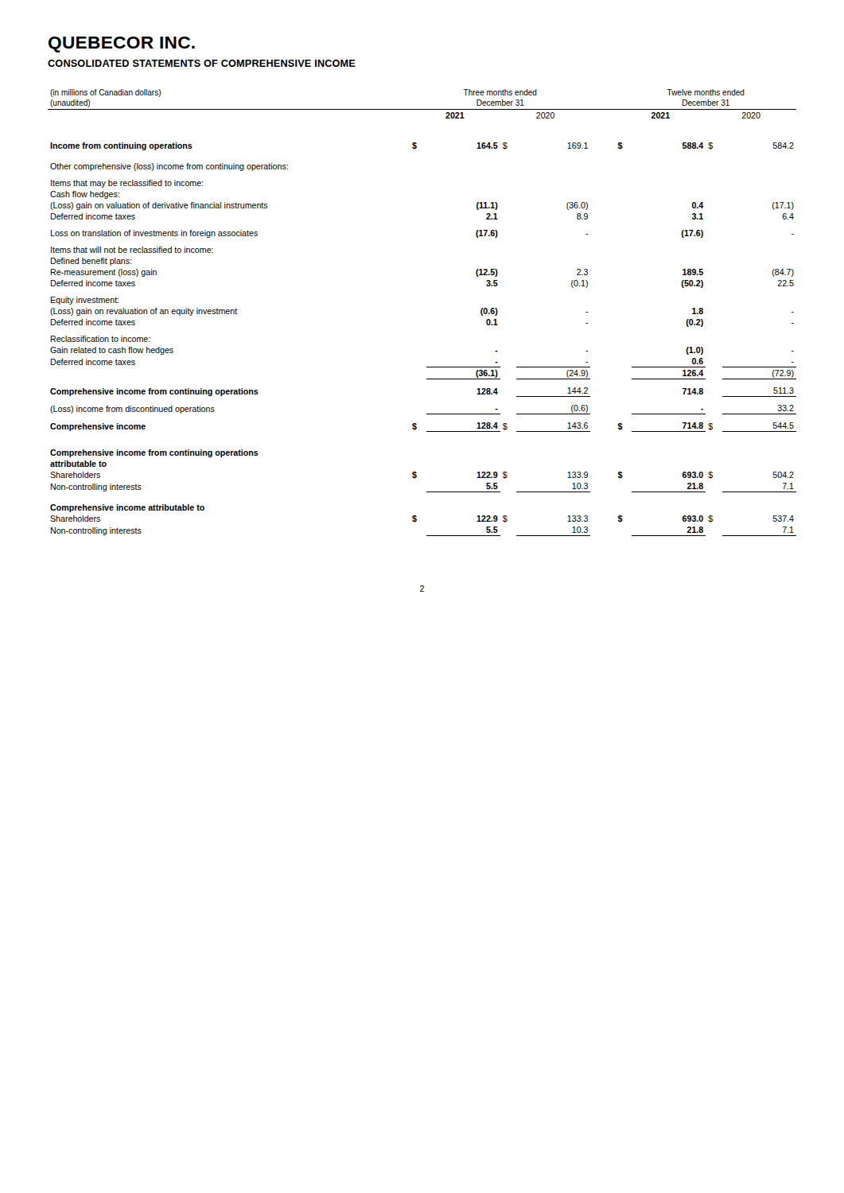QUEBECOR INC.
CONSOLIDATED STATEMENTS OF COMPREHENSIVE INCOME
| (in millions of Canadian dollars) (unaudited) | Three months ended December 31 | | Twelve months ended December 31 |
| | 2021 | 2020 | | 2021 | 2020 |
| Income from continuing operations | $ | 164.5 | $ | 169.1 | | $ | 588.4 | $ | 584.2 |
| Other comprehensive (loss) income from continuing operations: | |
| Items that may be reclassified to income: | |
| Cash flow hedges: | |
| (Loss) gain on valuation of derivative financial instruments | | (11.1) | | (36.0) | | | 0.4 | | (17.1) |
| Deferred income taxes | | 2.1 | | 8.9 | | | 3.1 | | 6.4 |
| Loss on translation of investments in foreign associates | | (17.6) | | - | | | (17.6) | | - |
| Items that will not be reclassified to income: | |
| Defined benefit plans: | |
| Re-measurement (loss) gain | | (12.5) | | 2.3 | | | 189.5 | | (84.7) |
| Deferred income taxes | | 3.5 | | (0.1) | | | (50.2) | | 22.5 |
| Equity investment: | |
| (Loss) gain on revaluation of an equity investment | | (0.6) | | - | | | 1.8 | | - |
| Deferred income taxes | | 0.1 | | - | | | (0.2) | | - |
| Reclassification to income: | |
| Gain related to cash flow hedges | | - | | - | | | (1.0) | | - |
| Deferred income taxes | | - | | - | | | 0.6 | | - |
| | | (36.1) | | (24.9) | | | 126.4 | | (72.9) |
| Comprehensive income from continuing operations | | 128.4 | | 144.2 | | | 714.8 | | 511.3 |
| (Loss) income from discontinued operations | | - | | (0.6) | | | - | | 33.2 |
| Comprehensive income | $ | 128.4 | $ | 143.6 | | $ | 714.8 | $ | 544.5 |
| Comprehensive income from continuing operations | |
| attributable to | |
| Shareholders | $ | 122.9 | $ | 133.9 | | $ | 693.0 | $ | 504.2 |
| Non-controlling interests | | 5.5 | | 10.3 | | | 21.8 | | 7.1 |
| Comprehensive income attributable to | |
| Shareholders | $ | 122.9 | $ | 133.3 | | $ | 693.0 | $ | 537.4 |
| Non-controlling interests | | 5.5 | | 10.3 | | | 21.8 | | 7.1 |
2